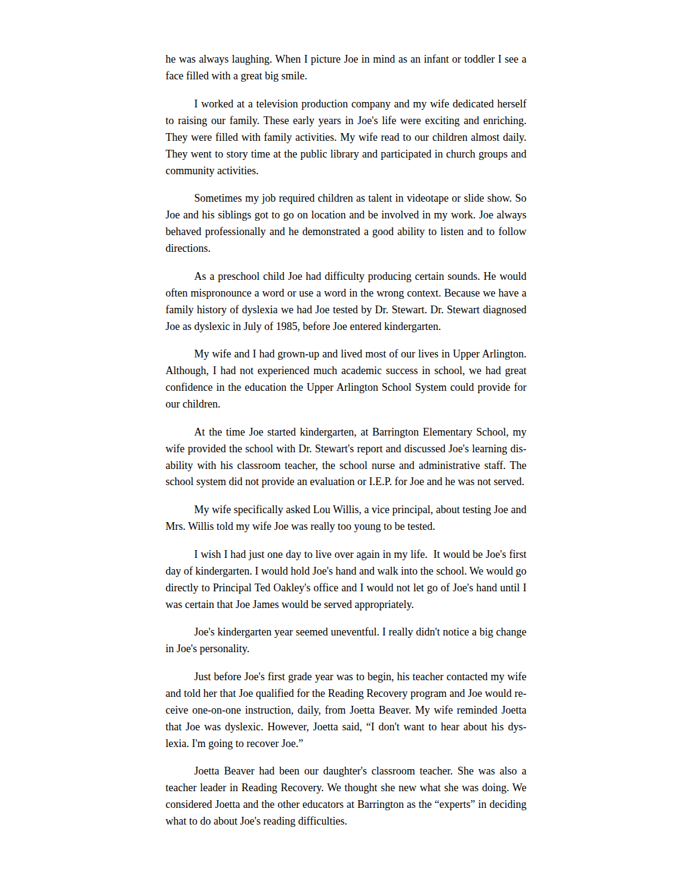he was always laughing. When I picture Joe in mind as an infant or toddler I see a face filled with a great big smile.
I worked at a television production company and my wife dedicated herself to raising our family. These early years in Joe's life were exciting and enriching. They were filled with family activities. My wife read to our children almost daily. They went to story time at the public library and participated in church groups and community activities.
Sometimes my job required children as talent in videotape or slide show. So Joe and his siblings got to go on location and be involved in my work. Joe always behaved professionally and he demonstrated a good ability to listen and to follow directions.
As a preschool child Joe had difficulty producing certain sounds. He would often mispronounce a word or use a word in the wrong context. Because we have a family history of dyslexia we had Joe tested by Dr. Stewart. Dr. Stewart diagnosed Joe as dyslexic in July of 1985, before Joe entered kindergarten.
My wife and I had grown-up and lived most of our lives in Upper Arlington. Although, I had not experienced much academic success in school, we had great confidence in the education the Upper Arlington School System could provide for our children.
At the time Joe started kindergarten, at Barrington Elementary School, my wife provided the school with Dr. Stewart's report and discussed Joe's learning disability with his classroom teacher, the school nurse and administrative staff. The school system did not provide an evaluation or I.E.P. for Joe and he was not served.
My wife specifically asked Lou Willis, a vice principal, about testing Joe and Mrs. Willis told my wife Joe was really too young to be tested.
I wish I had just one day to live over again in my life. It would be Joe's first day of kindergarten. I would hold Joe's hand and walk into the school. We would go directly to Principal Ted Oakley's office and I would not let go of Joe's hand until I was certain that Joe James would be served appropriately.
Joe's kindergarten year seemed uneventful. I really didn't notice a big change in Joe's personality.
Just before Joe's first grade year was to begin, his teacher contacted my wife and told her that Joe qualified for the Reading Recovery program and Joe would receive one-on-one instruction, daily, from Joetta Beaver. My wife reminded Joetta that Joe was dyslexic. However, Joetta said, “I don't want to hear about his dyslexia. I'm going to recover Joe.”
Joetta Beaver had been our daughter's classroom teacher. She was also a teacher leader in Reading Recovery. We thought she new what she was doing. We considered Joetta and the other educators at Barrington as the “experts” in deciding what to do about Joe's reading difficulties.